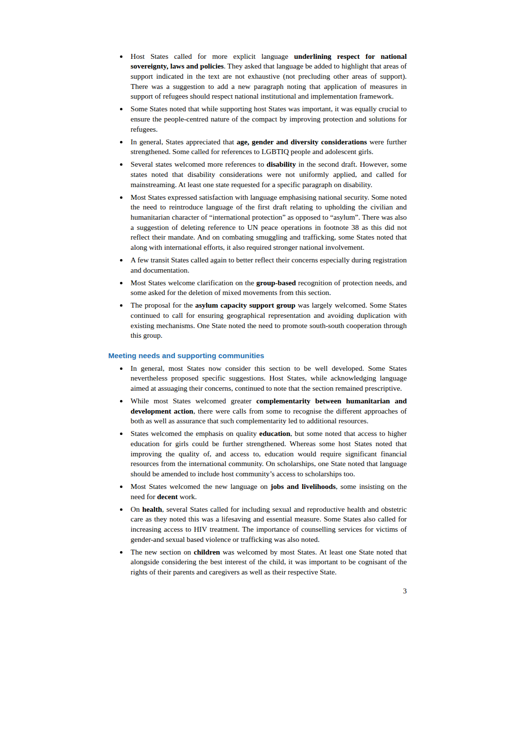Host States called for more explicit language underlining respect for national sovereignty, laws and policies. They asked that language be added to highlight that areas of support indicated in the text are not exhaustive (not precluding other areas of support). There was a suggestion to add a new paragraph noting that application of measures in support of refugees should respect national institutional and implementation framework.
Some States noted that while supporting host States was important, it was equally crucial to ensure the people-centred nature of the compact by improving protection and solutions for refugees.
In general, States appreciated that age, gender and diversity considerations were further strengthened. Some called for references to LGBTIQ people and adolescent girls.
Several states welcomed more references to disability in the second draft. However, some states noted that disability considerations were not uniformly applied, and called for mainstreaming. At least one state requested for a specific paragraph on disability.
Most States expressed satisfaction with language emphasising national security. Some noted the need to reintroduce language of the first draft relating to upholding the civilian and humanitarian character of “international protection” as opposed to “asylum”. There was also a suggestion of deleting reference to UN peace operations in footnote 38 as this did not reflect their mandate. And on combating smuggling and trafficking, some States noted that along with international efforts, it also required stronger national involvement.
A few transit States called again to better reflect their concerns especially during registration and documentation.
Most States welcome clarification on the group-based recognition of protection needs, and some asked for the deletion of mixed movements from this section.
The proposal for the asylum capacity support group was largely welcomed. Some States continued to call for ensuring geographical representation and avoiding duplication with existing mechanisms. One State noted the need to promote south-south cooperation through this group.
Meeting needs and supporting communities
In general, most States now consider this section to be well developed. Some States nevertheless proposed specific suggestions. Host States, while acknowledging language aimed at assuaging their concerns, continued to note that the section remained prescriptive.
While most States welcomed greater complementarity between humanitarian and development action, there were calls from some to recognise the different approaches of both as well as assurance that such complementarity led to additional resources.
States welcomed the emphasis on quality education, but some noted that access to higher education for girls could be further strengthened. Whereas some host States noted that improving the quality of, and access to, education would require significant financial resources from the international community. On scholarships, one State noted that language should be amended to include host community’s access to scholarships too.
Most States welcomed the new language on jobs and livelihoods, some insisting on the need for decent work.
On health, several States called for including sexual and reproductive health and obstetric care as they noted this was a lifesaving and essential measure. Some States also called for increasing access to HIV treatment. The importance of counselling services for victims of gender-and sexual based violence or trafficking was also noted.
The new section on children was welcomed by most States. At least one State noted that alongside considering the best interest of the child, it was important to be cognisant of the rights of their parents and caregivers as well as their respective State.
3